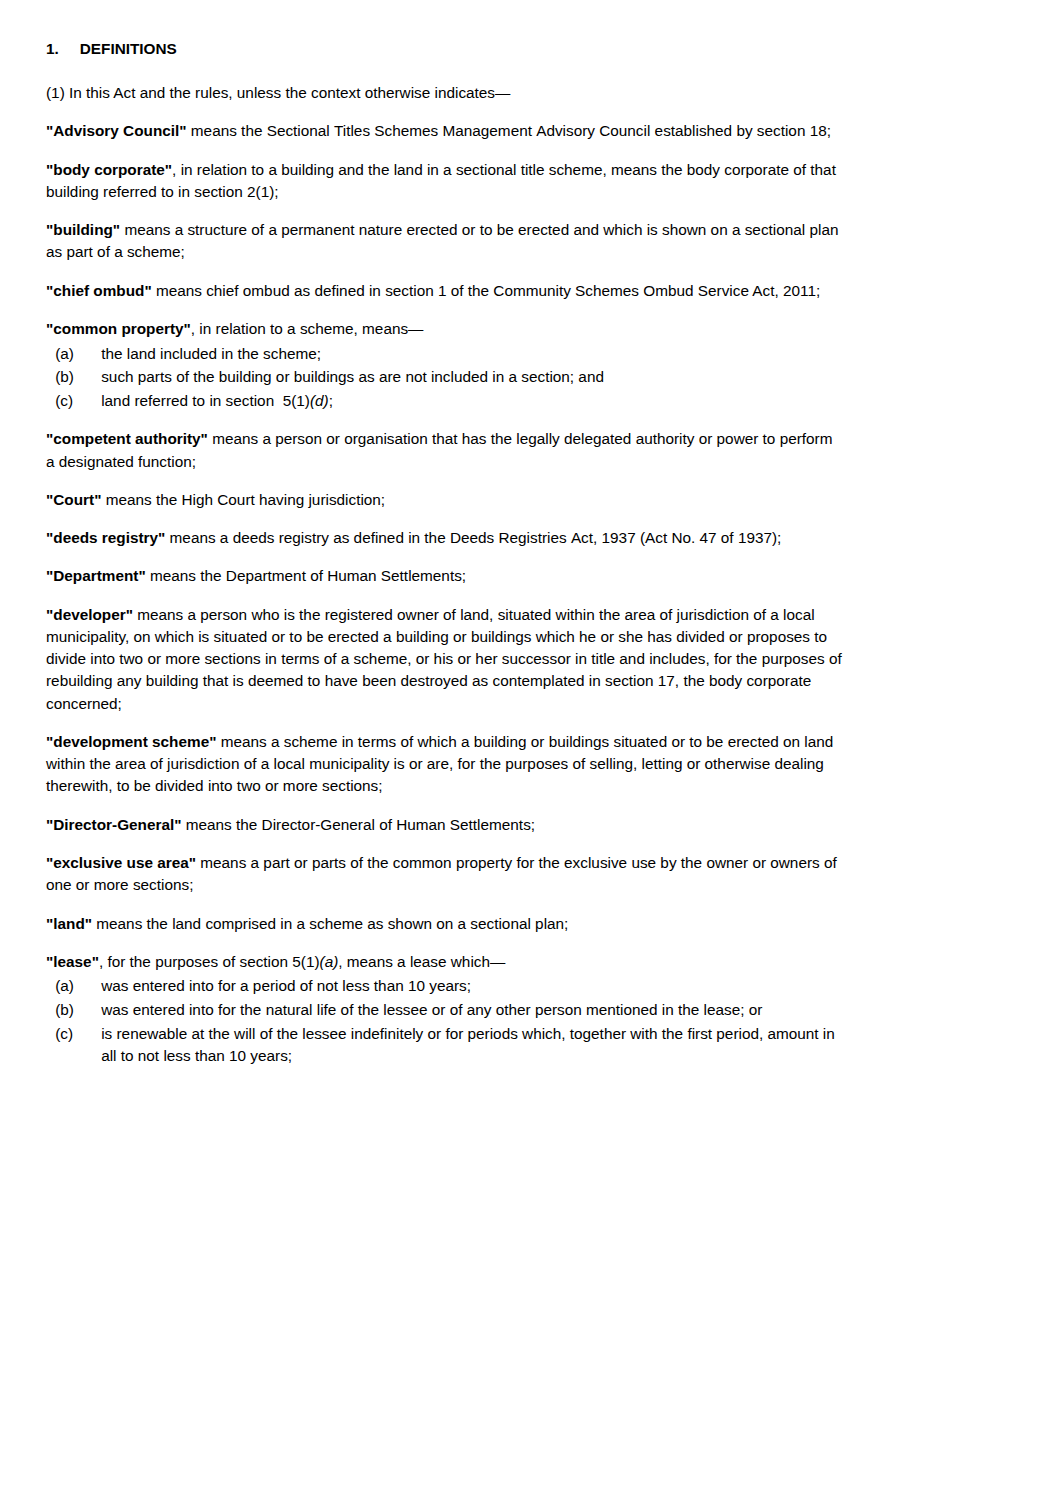1. DEFINITIONS
(1) In this Act and the rules, unless the context otherwise indicates—
"Advisory Council" means the Sectional Titles Schemes Management Advisory Council established by section 18;
"body corporate", in relation to a building and the land in a sectional title scheme, means the body corporate of that building referred to in section 2(1);
"building" means a structure of a permanent nature erected or to be erected and which is shown on a sectional plan as part of a scheme;
"chief ombud" means chief ombud as defined in section 1 of the Community Schemes Ombud Service Act, 2011;
"common property", in relation to a scheme, means—
(a) the land included in the scheme;
(b) such parts of the building or buildings as are not included in a section; and
(c) land referred to in section 5(1)(d);
"competent authority" means a person or organisation that has the legally delegated authority or power to perform a designated function;
"Court" means the High Court having jurisdiction;
"deeds registry" means a deeds registry as defined in the Deeds Registries Act, 1937 (Act No. 47 of 1937);
"Department" means the Department of Human Settlements;
"developer" means a person who is the registered owner of land, situated within the area of jurisdiction of a local municipality, on which is situated or to be erected a building or buildings which he or she has divided or proposes to divide into two or more sections in terms of a scheme, or his or her successor in title and includes, for the purposes of rebuilding any building that is deemed to have been destroyed as contemplated in section 17, the body corporate concerned;
"development scheme" means a scheme in terms of which a building or buildings situated or to be erected on land within the area of jurisdiction of a local municipality is or are, for the purposes of selling, letting or otherwise dealing therewith, to be divided into two or more sections;
"Director-General" means the Director-General of Human Settlements;
"exclusive use area" means a part or parts of the common property for the exclusive use by the owner or owners of one or more sections;
"land" means the land comprised in a scheme as shown on a sectional plan;
"lease", for the purposes of section 5(1)(a), means a lease which—
(a) was entered into for a period of not less than 10 years;
(b) was entered into for the natural life of the lessee or of any other person mentioned in the lease; or
(c) is renewable at the will of the lessee indefinitely or for periods which, together with the first period, amount in all to not less than 10 years;